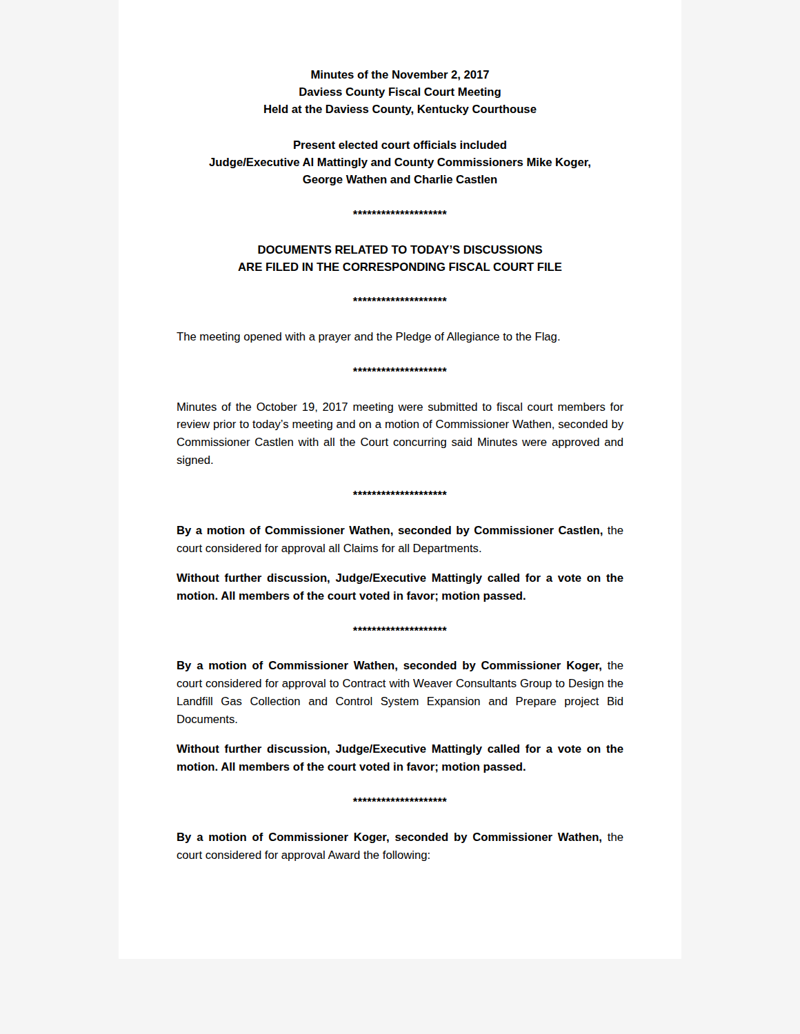Minutes of the November 2, 2017
Daviess County Fiscal Court Meeting
Held at the Daviess County, Kentucky Courthouse
Present elected court officials included
Judge/Executive Al Mattingly and County Commissioners Mike Koger,
George Wathen and Charlie Castlen
********************
DOCUMENTS RELATED TO TODAY’S DISCUSSIONS
ARE FILED IN THE CORRESPONDING FISCAL COURT FILE
********************
The meeting opened with a prayer and the Pledge of Allegiance to the Flag.
********************
Minutes of the October 19, 2017 meeting were submitted to fiscal court members for review prior to today’s meeting and on a motion of Commissioner Wathen, seconded by Commissioner Castlen with all the Court concurring said Minutes were approved and signed.
********************
By a motion of Commissioner Wathen, seconded by Commissioner Castlen, the court considered for approval all Claims for all Departments.
Without further discussion, Judge/Executive Mattingly called for a vote on the motion. All members of the court voted in favor; motion passed.
********************
By a motion of Commissioner Wathen, seconded by Commissioner Koger, the court considered for approval to Contract with Weaver Consultants Group to Design the Landfill Gas Collection and Control System Expansion and Prepare project Bid Documents.
Without further discussion, Judge/Executive Mattingly called for a vote on the motion. All members of the court voted in favor; motion passed.
********************
By a motion of Commissioner Koger, seconded by Commissioner Wathen, the court considered for approval Award the following: